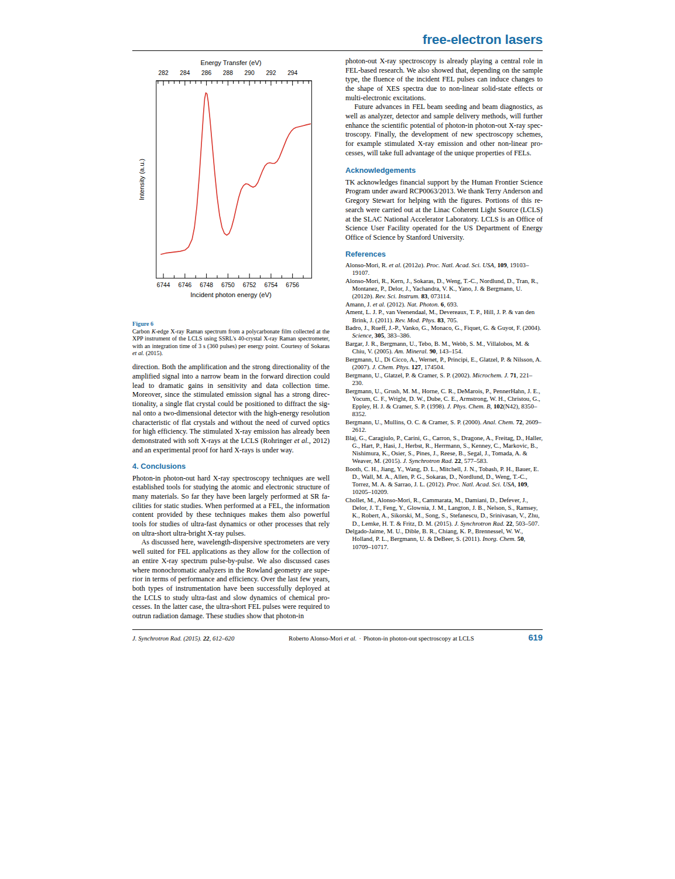free-electron lasers
Energy Transfer (eV) 282 284 286 288 290 292 294 Intensity (a.u.) 6744 6746 6748 6750 6752 6754 6756 Incident photon energy (eV)
Figure 6 Carbon K-edge X-ray Raman spectrum from a polycarbonate film collected at the XPP instrument of the LCLS using SSRL's 40-crystal X-ray Raman spectrometer, with an integration time of 3 s (360 pulses) per energy point. Courtesy of Sokaras et al. (2015).
direction. Both the amplification and the strong directionality of the amplified signal into a narrow beam in the forward direction could lead to dramatic gains in sensitivity and data collection time. Moreover, since the stimulated emission signal has a strong directionality, a single flat crystal could be positioned to diffract the signal onto a two-dimensional detector with the high-energy resolution characteristic of flat crystals and without the need of curved optics for high efficiency. The stimulated X-ray emission has already been demonstrated with soft X-rays at the LCLS (Rohringer et al., 2012) and an experimental proof for hard X-rays is under way.
4. Conclusions
Photon-in photon-out hard X-ray spectroscopy techniques are well established tools for studying the atomic and electronic structure of many materials. So far they have been largely performed at SR facilities for static studies. When performed at a FEL, the information content provided by these techniques makes them also powerful tools for studies of ultra-fast dynamics or other processes that rely on ultra-short ultra-bright X-ray pulses.
As discussed here, wavelength-dispersive spectrometers are very well suited for FEL applications as they allow for the collection of an entire X-ray spectrum pulse-by-pulse. We also discussed cases where monochromatic analyzers in the Rowland geometry are superior in terms of performance and efficiency. Over the last few years, both types of instrumentation have been successfully deployed at the LCLS to study ultra-fast and slow dynamics of chemical processes. In the latter case, the ultra-short FEL pulses were required to outrun radiation damage. These studies show that photon-in
photon-out X-ray spectroscopy is already playing a central role in FEL-based research. We also showed that, depending on the sample type, the fluence of the incident FEL pulses can induce changes to the shape of XES spectra due to non-linear solid-state effects or multi-electronic excitations.
Future advances in FEL beam seeding and beam diagnostics, as well as analyzer, detector and sample delivery methods, will further enhance the scientific potential of photon-in photon-out X-ray spectroscopy. Finally, the development of new spectroscopy schemes, for example stimulated X-ray emission and other non-linear processes, will take full advantage of the unique properties of FELs.
Acknowledgements
TK acknowledges financial support by the Human Frontier Science Program under award RCP0063/2013. We thank Terry Anderson and Gregory Stewart for helping with the figures. Portions of this research were carried out at the Linac Coherent Light Source (LCLS) at the SLAC National Accelerator Laboratory. LCLS is an Office of Science User Facility operated for the US Department of Energy Office of Science by Stanford University.
References
Alonso-Mori, R. et al. (2012a). Proc. Natl. Acad. Sci. USA, 109, 19103–19107.
Alonso-Mori, R., Kern, J., Sokaras, D., Weng, T.-C., Nordlund, D., Tran, R., Montanez, P., Delor, J., Yachandra, V. K., Yano, J. & Bergmann, U. (2012b). Rev. Sci. Instrum. 83, 073114.
Amann, J. et al. (2012). Nat. Photon. 6, 693.
Ament, L. J. P., van Veenendaal, M., Devereaux, T. P., Hill, J. P. & van den Brink, J. (2011). Rev. Mod. Phys. 83, 705.
Badro, J., Rueff, J.-P., Vanko, G., Monaco, G., Fiquet, G. & Guyot, F. (2004). Science, 305, 383–386.
Bargar, J. R., Bergmann, U., Tebo, B. M., Webb, S. M., Villalobos, M. & Chiu, V. (2005). Am. Mineral. 90, 143–154.
Bergmann, U., Di Cicco, A., Wernet, P., Principi, E., Glatzel, P. & Nilsson, A. (2007). J. Chem. Phys. 127, 174504.
Bergmann, U., Glatzel, P. & Cramer, S. P. (2002). Microchem. J. 71, 221–230.
Bergmann, U., Grush, M. M., Horne, C. R., DeMarois, P., PennerHahn, J. E., Yocum, C. F., Wright, D. W., Dube, C. E., Armstrong, W. H., Christou, G., Eppley, H. J. & Cramer, S. P. (1998). J. Phys. Chem. B, 102(N42), 8350–8352.
Bergmann, U., Mullins, O. C. & Cramer, S. P. (2000). Anal. Chem. 72, 2609–2612.
Blaj, G., Caragiulo, P., Carini, G., Carron, S., Dragone, A., Freitag, D., Haller, G., Hart, P., Hasi, J., Herbst, R., Herrmann, S., Kenney, C., Markovic, B., Nishimura, K., Osier, S., Pines, J., Reese, B., Segal, J., Tomada, A. & Weaver, M. (2015). J. Synchrotron Rad. 22, 577–583.
Booth, C. H., Jiang, Y., Wang, D. L., Mitchell, J. N., Tobash, P. H., Bauer, E. D., Wall, M. A., Allen, P. G., Sokaras, D., Nordlund, D., Weng, T.-C., Torrez, M. A. & Sarrao, J. L. (2012). Proc. Natl. Acad. Sci. USA, 109, 10205–10209.
Chollet, M., Alonso-Mori, R., Cammarata, M., Damiani, D., Defever, J., Delor, J. T., Feng, Y., Glownia, J. M., Langton, J. B., Nelson, S., Ramsey, K., Robert, A., Sikorski, M., Song, S., Stefanescu, D., Srinivasan, V., Zhu, D., Lemke, H. T. & Fritz, D. M. (2015). J. Synchrotron Rad. 22, 503–507.
Delgado-Jaime, M. U., Dible, B. R., Chiang, K. P., Brennessel, W. W., Holland, P. L., Bergmann, U. & DeBeer, S. (2011). Inorg. Chem. 50, 10709–10717.
J. Synchrotron Rad. (2015). 22, 612–620
Roberto Alonso-Mori et al.·Photon-in photon-out spectroscopy at LCLS
619